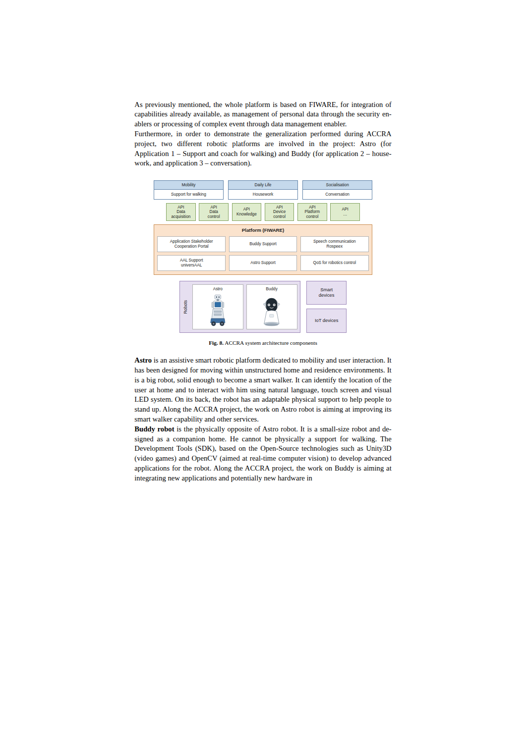As previously mentioned, the whole platform is based on FIWARE, for integration of capabilities already available, as management of personal data through the security enablers or processing of complex event through data management enabler.
Furthermore, in order to demonstrate the generalization performed during ACCRA project, two different robotic platforms are involved in the project: Astro (for Application 1 – Support and coach for walking) and Buddy (for application 2 – housework, and application 3 – conversation).
Mobility
Support for walking
Daily Life
Housework
Socialisation
Conversation
API
Data
acquisition
API
Data
control
API
Knowledge
API
Device
control
API
Platform
control
API
…
Platform (FIWARE)
Application Stakeholder
Cooperation Portal
Buddy Support
Speech communication
Rospeex
AAL Support
universAAL
Astro Support
QoS for robotics control
Robots
Astro
Buddy
Smart
devices
IoT devices
Fig. 8. ACCRA system architecture components
Astro is an assistive smart robotic platform dedicated to mobility and user interaction. It has been designed for moving within unstructured home and residence environments. It is a big robot, solid enough to become a smart walker. It can identify the location of the user at home and to interact with him using natural language, touch screen and visual LED system. On its back, the robot has an adaptable physical support to help people to stand up. Along the ACCRA project, the work on Astro robot is aiming at improving its smart walker capability and other services.
Buddy robot is the physically opposite of Astro robot. It is a small-size robot and designed as a companion home. He cannot be physically a support for walking. The Development Tools (SDK), based on the Open-Source technologies such as Unity3D (video games) and OpenCV (aimed at real-time computer vision) to develop advanced applications for the robot. Along the ACCRA project, the work on Buddy is aiming at integrating new applications and potentially new hardware in